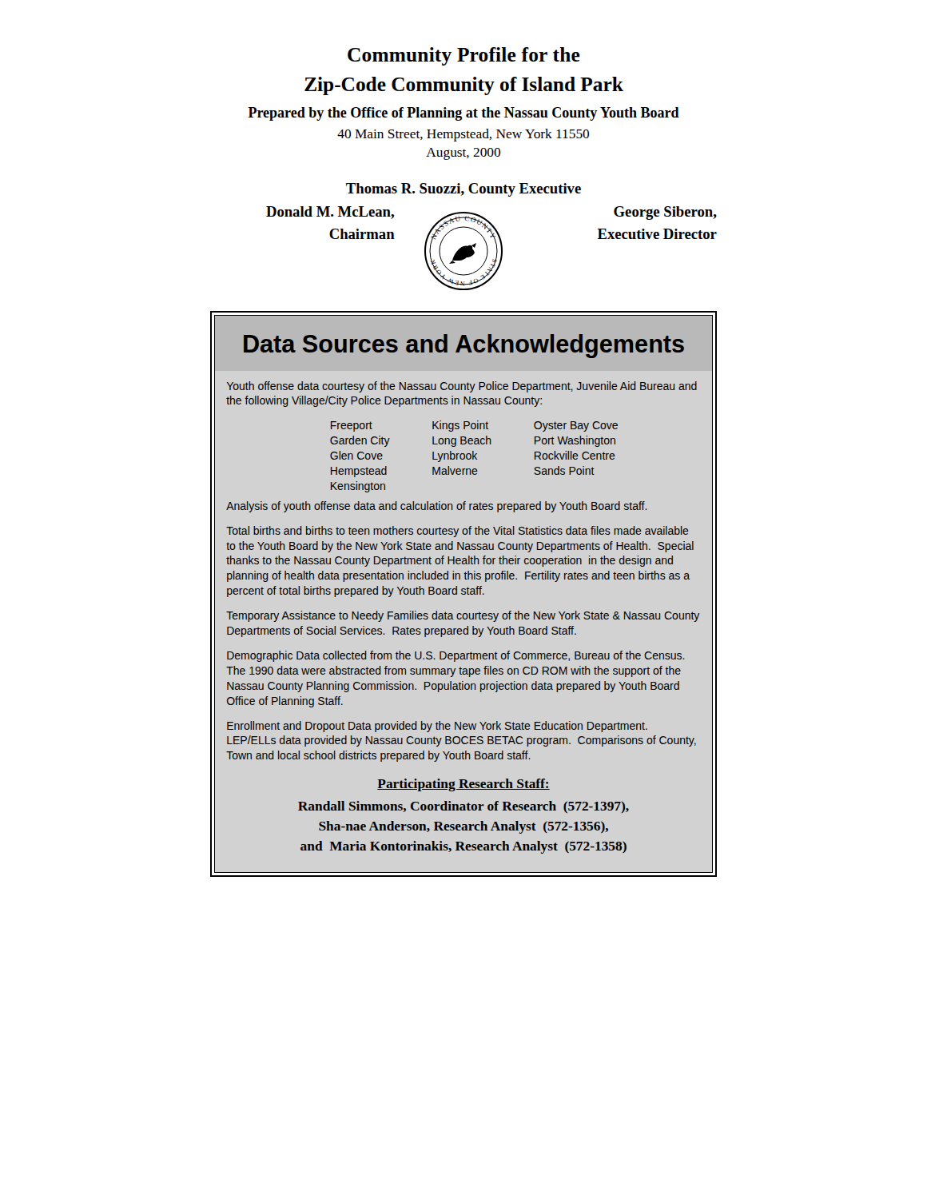Community Profile for the
Zip-Code Community of Island Park
Prepared by the Office of Planning at the Nassau County Youth Board
40 Main Street, Hempstead, New York 11550
August, 2000
Thomas R. Suozzi, County Executive
Donald M. McLean,
Chairman
NASSAU COUNTY STATE OF NEW YORK
George Siberon,
Executive Director
Data Sources and Acknowledgements
Youth offense data courtesy of the Nassau County Police Department, Juvenile Aid Bureau and the following Village/City Police Departments in Nassau County:
| Freeport | Kings Point | Oyster Bay Cove |
| Garden City | Long Beach | Port Washington |
| Glen Cove | Lynbrook | Rockville Centre |
| Hempstead | Malverne | Sands Point |
| Kensington | | |
Analysis of youth offense data and calculation of rates prepared by Youth Board staff.
Total births and births to teen mothers courtesy of the Vital Statistics data files made available to the Youth Board by the New York State and Nassau County Departments of Health. Special thanks to the Nassau County Department of Health for their cooperation in the design and planning of health data presentation included in this profile. Fertility rates and teen births as a percent of total births prepared by Youth Board staff.
Temporary Assistance to Needy Families data courtesy of the New York State & Nassau County Departments of Social Services. Rates prepared by Youth Board Staff.
Demographic Data collected from the U.S. Department of Commerce, Bureau of the Census. The 1990 data were abstracted from summary tape files on CD ROM with the support of the Nassau County Planning Commission. Population projection data prepared by Youth Board Office of Planning Staff.
Enrollment and Dropout Data provided by the New York State Education Department. LEP/ELLs data provided by Nassau County BOCES BETAC program. Comparisons of County, Town and local school districts prepared by Youth Board staff.
Participating Research Staff:
Randall Simmons, Coordinator of Research (572-1397),
Sha-nae Anderson, Research Analyst (572-1356),
and Maria Kontorinakis, Research Analyst (572-1358)